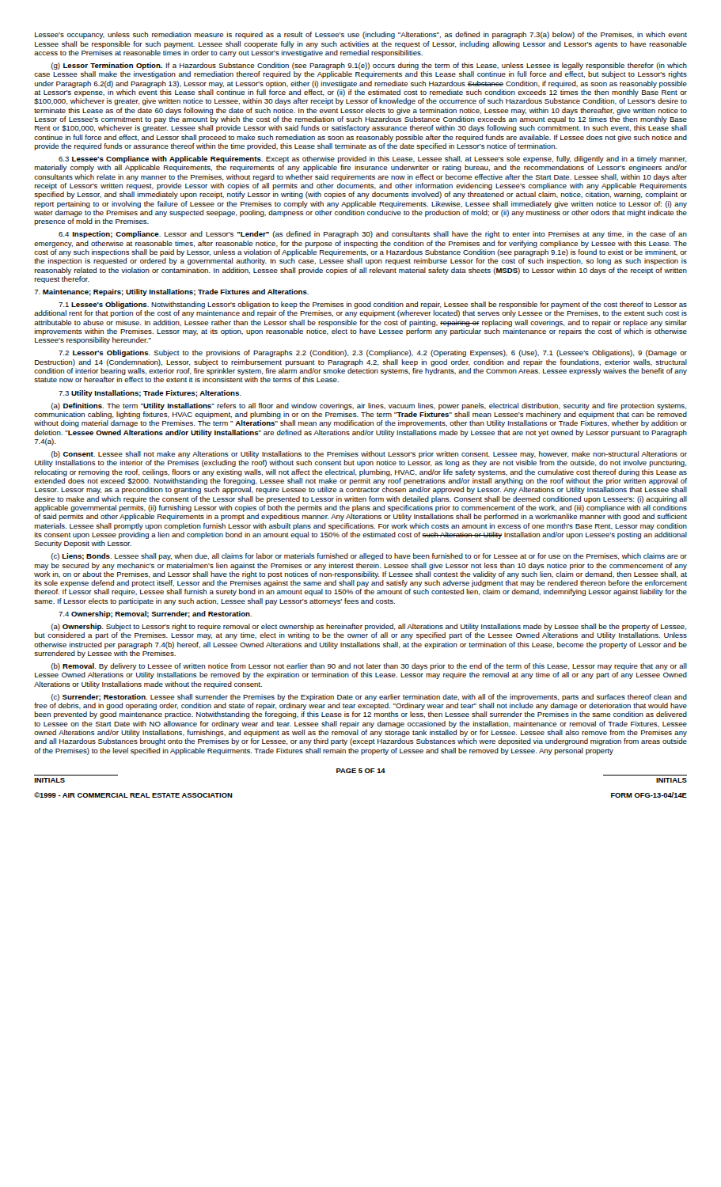Lessee's occupancy, unless such remediation measure is required as a result of Lessee's use (including "Alterations", as defined in paragraph 7.3(a) below) of the Premises, in which event Lessee shall be responsible for such payment. Lessee shall cooperate fully in any such activities at the request of Lessor, including allowing Lessor and Lessor's agents to have reasonable access to the Premises at reasonable times in order to carry out Lessor's investigative and remedial responsibilities.
(g) Lessor Termination Option. If a Hazardous Substance Condition (see Paragraph 9.1(e)) occurs during the term of this Lease, unless Lessee is legally responsible therefor (in which case Lessee shall make the investigation and remediation thereof required by the Applicable Requirements and this Lease shall continue in full force and effect, but subject to Lessor's rights under Paragraph 6.2(d) and Paragraph 13), Lessor may, at Lessor's option, either (i) investigate and remediate such Hazardous Substance Condition, if required, as soon as reasonably possible at Lessor's expense, in which event this Lease shall continue in full force and effect, or (ii) if the estimated cost to remediate such condition exceeds 12 times the then monthly Base Rent or $100,000, whichever is greater, give written notice to Lessee, within 30 days after receipt by Lessor of knowledge of the occurrence of such Hazardous Substance Condition, of Lessor's desire to terminate this Lease as of the date 60 days following the date of such notice. In the event Lessor elects to give a termination notice, Lessee may, within 10 days thereafter, give written notice to Lessor of Lessee's commitment to pay the amount by which the cost of the remediation of such Hazardous Substance Condition exceeds an amount equal to 12 times the then monthly Base Rent or $100,000, whichever is greater. Lessee shall provide Lessor with said funds or satisfactory assurance thereof within 30 days following such commitment. In such event, this Lease shall continue in full force and effect, and Lessor shall proceed to make such remediation as soon as reasonably possible after the required funds are available. If Lessee does not give such notice and provide the required funds or assurance thereof within the time provided, this Lease shall terminate as of the date specified in Lessor's notice of termination.
6.3 Lessee's Compliance with Applicable Requirements. Except as otherwise provided in this Lease, Lessee shall, at Lessee's sole expense, fully, diligently and in a timely manner, materially comply with all Applicable Requirements, the requirements of any applicable fire insurance underwriter or rating bureau, and the recommendations of Lessor's engineers and/or consultants which relate in any manner to the Premises, without regard to whether said requirements are now in effect or become effective after the Start Date. Lessee shall, within 10 days after receipt of Lessor's written request, provide Lessor with copies of all permits and other documents, and other information evidencing Lessee's compliance with any Applicable Requirements specified by Lessor, and shall immediately upon receipt, notify Lessor in writing (with copies of any documents involved) of any threatened or actual claim, notice, citation, warning, complaint or report pertaining to or involving the failure of Lessee or the Premises to comply with any Applicable Requirements. Likewise, Lessee shall immediately give written notice to Lessor of: (i) any water damage to the Premises and any suspected seepage, pooling, dampness or other condition conducive to the production of mold; or (ii) any mustiness or other odors that might indicate the presence of mold in the Premises.
6.4 Inspection; Compliance. Lessor and Lessor's "Lender" (as defined in Paragraph 30) and consultants shall have the right to enter into Premises at any time, in the case of an emergency, and otherwise at reasonable times, after reasonable notice, for the purpose of inspecting the condition of the Premises and for verifying compliance by Lessee with this Lease. The cost of any such inspections shall be paid by Lessor, unless a violation of Applicable Requirements, or a Hazardous Substance Condition (see paragraph 9.1e) is found to exist or be imminent, or the inspection is requested or ordered by a governmental authority. In such case, Lessee shall upon request reimburse Lessor for the cost of such inspection, so long as such inspection is reasonably related to the violation or contamination. In addition, Lessee shall provide copies of all relevant material safety data sheets (MSDS) to Lessor within 10 days of the receipt of written request therefor.
7. Maintenance; Repairs; Utility Installations; Trade Fixtures and Alterations.
7.1 Lessee's Obligations. Notwithstanding Lessor's obligation to keep the Premises in good condition and repair, Lessee shall be responsible for payment of the cost thereof to Lessor as additional rent for that portion of the cost of any maintenance and repair of the Premises, or any equipment (wherever located) that serves only Lessee or the Premises, to the extent such cost is attributable to abuse or misuse. In addition, Lessee rather than the Lessor shall be responsible for the cost of painting, repairing or replacing wall coverings, and to repair or replace any similar improvements within the Premises. Lessor may, at its option, upon reasonable notice, elect to have Lessee perform any particular such maintenance or repairs the cost of which is otherwise Lessee's responsibility hereunder."
7.2 Lessor's Obligations. Subject to the provisions of Paragraphs 2.2 (Condition), 2.3 (Compliance), 4.2 (Operating Expenses), 6 (Use), 7.1 (Lessee's Obligations), 9 (Damage or Destruction) and 14 (Condemnation), Lessor, subject to reimbursement pursuant to Paragraph 4.2, shall keep in good order, condition and repair the foundations, exterior walls, structural condition of interior bearing walls, exterior roof, fire sprinkler system, fire alarm and/or smoke detection systems, fire hydrants, and the Common Areas. Lessee expressly waives the benefit of any statute now or hereafter in effect to the extent it is inconsistent with the terms of this Lease.
7.3 Utility Installations; Trade Fixtures; Alterations.
(a) Definitions. The term "Utility Installations" refers to all floor and window coverings, air lines, vacuum lines, power panels, electrical distribution, security and fire protection systems, communication cabling, lighting fixtures, HVAC equipment, and plumbing in or on the Premises. The term "Trade Fixtures" shall mean Lessee's machinery and equipment that can be removed without doing material damage to the Premises. The term " Alterations" shall mean any modification of the improvements, other than Utility Installations or Trade Fixtures, whether by addition or deletion. "Lessee Owned Alterations and/or Utility Installations" are defined as Alterations and/or Utility Installations made by Lessee that are not yet owned by Lessor pursuant to Paragraph 7.4(a).
(b) Consent. Lessee shall not make any Alterations or Utility Installations to the Premises without Lessor's prior written consent. Lessee may, however, make non-structural Alterations or Utility Installations to the interior of the Premises (excluding the roof) without such consent but upon notice to Lessor, as long as they are not visible from the outside, do not involve puncturing, relocating or removing the roof, ceilings, floors or any existing walls, will not affect the electrical, plumbing, HVAC, and/or life safety systems, and the cumulative cost thereof during this Lease as extended does not exceed $2000. Notwithstanding the foregoing, Lessee shall not make or permit any roof penetrations and/or install anything on the roof without the prior written approval of Lessor. Lessor may, as a precondition to granting such approval, require Lessee to utilize a contractor chosen and/or approved by Lessor. Any Alterations or Utility Installations that Lessee shall desire to make and which require the consent of the Lessor shall be presented to Lessor in written form with detailed plans. Consent shall be deemed conditioned upon Lessee's: (i) acquiring all applicable governmental permits, (ii) furnishing Lessor with copies of both the permits and the plans and specifications prior to commencement of the work, and (iii) compliance with all conditions of said permits and other Applicable Requirements in a prompt and expeditious manner. Any Alterations or Utility Installations shall be performed in a workmanlike manner with good and sufficient materials. Lessee shall promptly upon completion furnish Lessor with asbuilt plans and specifications. For work which costs an amount in excess of one month's Base Rent, Lessor may condition its consent upon Lessee providing a lien and completion bond in an amount equal to 150% of the estimated cost of such Alteration or Utility Installation and/or upon Lessee's posting an additional Security Deposit with Lessor.
(c) Liens; Bonds. Lessee shall pay, when due, all claims for labor or materials furnished or alleged to have been furnished to or for Lessee at or for use on the Premises, which claims are or may be secured by any mechanic's or materialmen's lien against the Premises or any interest therein. Lessee shall give Lessor not less than 10 days notice prior to the commencement of any work in, on or about the Premises, and Lessor shall have the right to post notices of non-responsibility. If Lessee shall contest the validity of any such lien, claim or demand, then Lessee shall, at its sole expense defend and protect itself, Lessor and the Premises against the same and shall pay and satisfy any such adverse judgment that may be rendered thereon before the enforcement thereof. If Lessor shall require, Lessee shall furnish a surety bond in an amount equal to 150% of the amount of such contested lien, claim or demand, indemnifying Lessor against liability for the same. If Lessor elects to participate in any such action, Lessee shall pay Lessor's attorneys' fees and costs.
7.4 Ownership; Removal; Surrender; and Restoration.
(a) Ownership. Subject to Lessor's right to require removal or elect ownership as hereinafter provided, all Alterations and Utility Installations made by Lessee shall be the property of Lessee, but considered a part of the Premises. Lessor may, at any time, elect in writing to be the owner of all or any specified part of the Lessee Owned Alterations and Utility Installations. Unless otherwise instructed per paragraph 7.4(b) hereof, all Lessee Owned Alterations and Utility Installations shall, at the expiration or termination of this Lease, become the property of Lessor and be surrendered by Lessee with the Premises.
(b) Removal. By delivery to Lessee of written notice from Lessor not earlier than 90 and not later than 30 days prior to the end of the term of this Lease, Lessor may require that any or all Lessee Owned Alterations or Utility Installations be removed by the expiration or termination of this Lease. Lessor may require the removal at any time of all or any part of any Lessee Owned Alterations or Utility Installations made without the required consent.
(c) Surrender; Restoration. Lessee shall surrender the Premises by the Expiration Date or any earlier termination date, with all of the improvements, parts and surfaces thereof clean and free of debris, and in good operating order, condition and state of repair, ordinary wear and tear excepted. "Ordinary wear and tear" shall not include any damage or deterioration that would have been prevented by good maintenance practice. Notwithstanding the foregoing, if this Lease is for 12 months or less, then Lessee shall surrender the Premises in the same condition as delivered to Lessee on the Start Date with NO allowance for ordinary wear and tear. Lessee shall repair any damage occasioned by the installation, maintenance or removal of Trade Fixtures, Lessee owned Alterations and/or Utility Installations, furnishings, and equipment as well as the removal of any storage tank installed by or for Lessee. Lessee shall also remove from the Premises any and all Hazardous Substances brought onto the Premises by or for Lessee, or any third party (except Hazardous Substances which were deposited via underground migration from areas outside of the Premises) to the level specified in Applicable Requirments. Trade Fixtures shall remain the property of Lessee and shall be removed by Lessee. Any personal property
PAGE 5 OF 14
INITIALS INITIALS
©1999 - AIR COMMERCIAL REAL ESTATE ASSOCIATION FORM OFG-13-04/14E